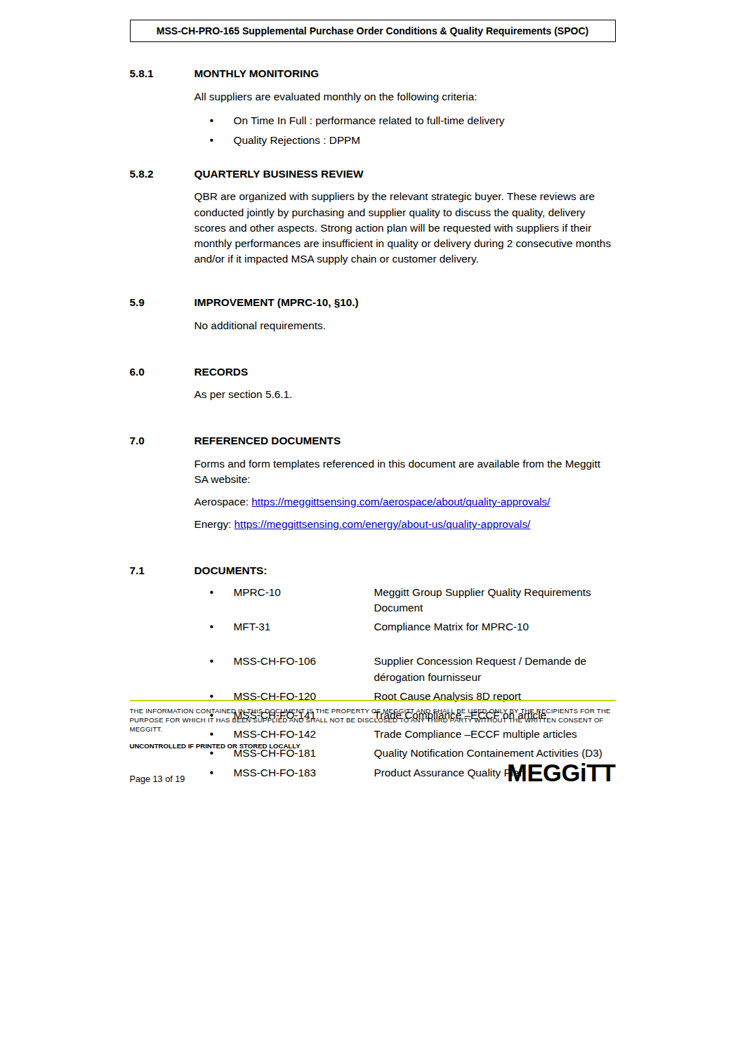MSS-CH-PRO-165 Supplemental Purchase Order Conditions & Quality Requirements (SPOC)
5.8.1
MONTHLY MONITORING
All suppliers are evaluated monthly on the following criteria:
On Time In Full : performance related to full-time delivery
Quality Rejections : DPPM
5.8.2
QUARTERLY BUSINESS REVIEW
QBR are organized with suppliers by the relevant strategic buyer. These reviews are conducted jointly by purchasing and supplier quality to discuss the quality, delivery scores and other aspects. Strong action plan will be requested with suppliers if their monthly performances are insufficient in quality or delivery during 2 consecutive months and/or if it impacted MSA supply chain or customer delivery.
5.9
IMPROVEMENT (MPRC-10, §10.)
No additional requirements.
6.0
RECORDS
As per section 5.6.1.
7.0
REFERENCED DOCUMENTS
Forms and form templates referenced in this document are available from the Meggitt SA website:
Aerospace: https://meggittsensing.com/aerospace/about/quality-approvals/
Energy: https://meggittsensing.com/energy/about-us/quality-approvals/
7.1
DOCUMENTS:
MPRC-10 Meggitt Group Supplier Quality Requirements Document
MFT-31 Compliance Matrix for MPRC-10
MSS-CH-FO-106 Supplier Concession Request / Demande de dérogation fournisseur
MSS-CH-FO-120 Root Cause Analysis 8D report
MSS-CH-FO-141 Trade Compliance –ECCF on article
MSS-CH-FO-142 Trade Compliance –ECCF multiple articles
MSS-CH-FO-181 Quality Notification Containement Activities (D3)
MSS-CH-FO-183 Product Assurance Quality Plan
THE INFORMATION CONTAINED IN THIS DOCUMENT IS THE PROPERTY OF MEGGITT AND SHALL BE USED ONLY BY THE RECIPIENTS FOR THE PURPOSE FOR WHICH IT HAS BEEN SUPPLIED AND SHALL NOT BE DISCLOSED TO ANY THIRD PARTY WITHOUT THE WRITTEN CONSENT OF MEGGITT.
UNCONTROLLED IF PRINTED OR STORED LOCALLY
Page 13 of 19
MEGGi TT